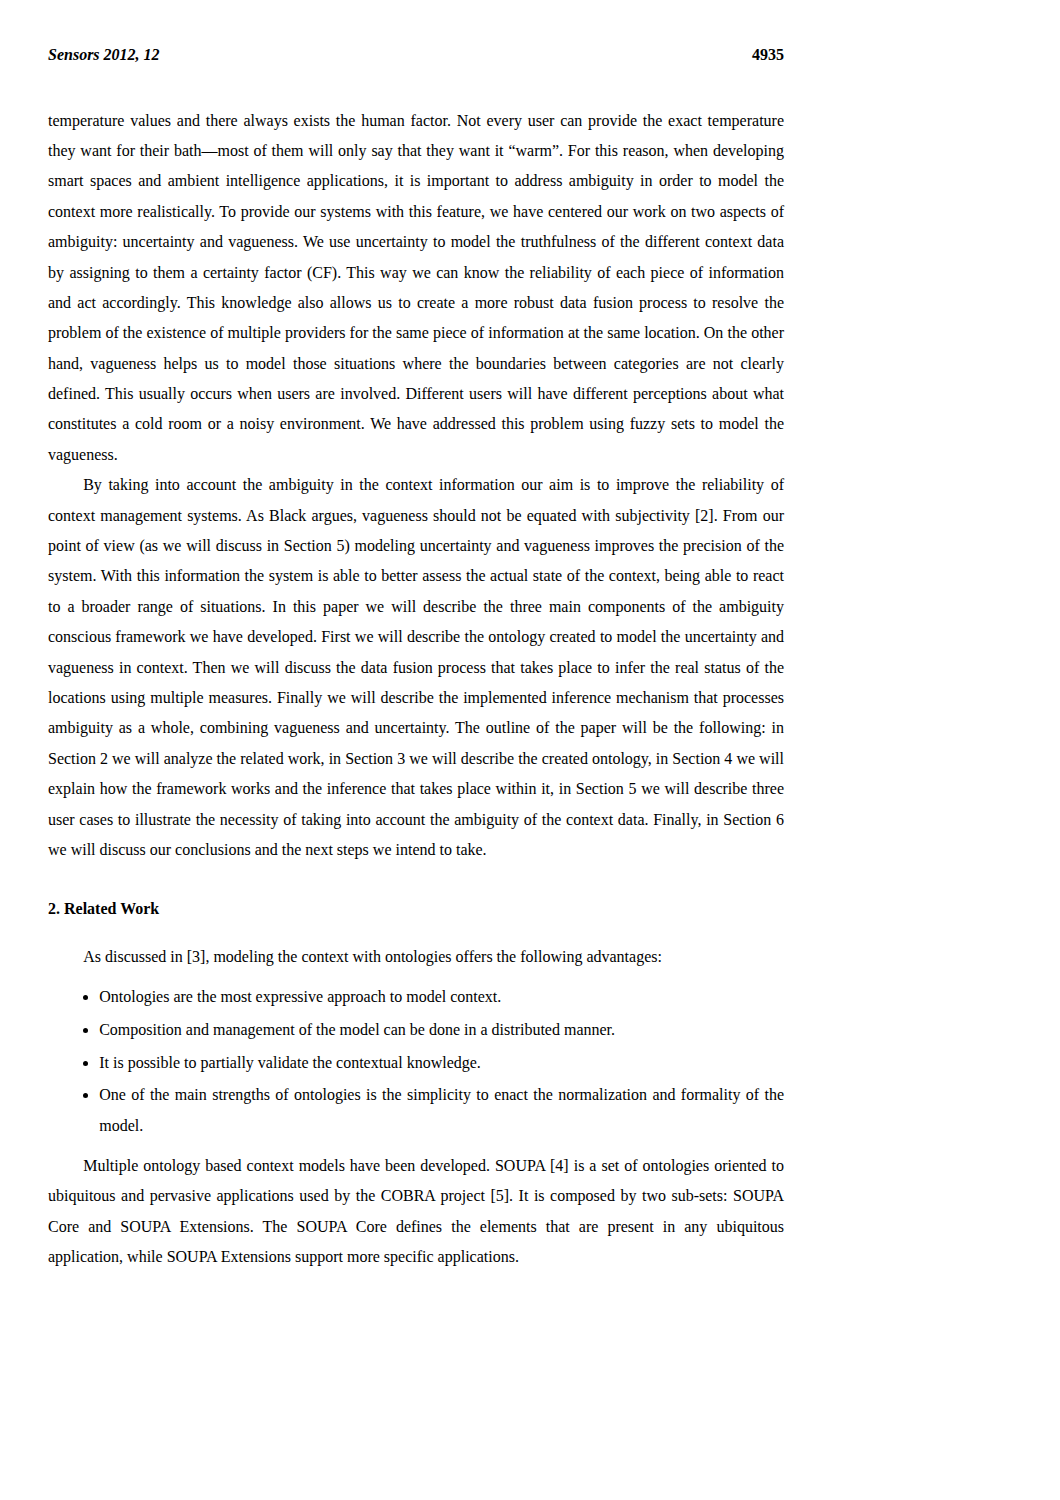Sensors 2012, 12 4935
temperature values and there always exists the human factor. Not every user can provide the exact temperature they want for their bath—most of them will only say that they want it “warm”. For this reason, when developing smart spaces and ambient intelligence applications, it is important to address ambiguity in order to model the context more realistically. To provide our systems with this feature, we have centered our work on two aspects of ambiguity: uncertainty and vagueness. We use uncertainty to model the truthfulness of the different context data by assigning to them a certainty factor (CF). This way we can know the reliability of each piece of information and act accordingly. This knowledge also allows us to create a more robust data fusion process to resolve the problem of the existence of multiple providers for the same piece of information at the same location. On the other hand, vagueness helps us to model those situations where the boundaries between categories are not clearly defined. This usually occurs when users are involved. Different users will have different perceptions about what constitutes a cold room or a noisy environment. We have addressed this problem using fuzzy sets to model the vagueness.
By taking into account the ambiguity in the context information our aim is to improve the reliability of context management systems. As Black argues, vagueness should not be equated with subjectivity [2]. From our point of view (as we will discuss in Section 5) modeling uncertainty and vagueness improves the precision of the system. With this information the system is able to better assess the actual state of the context, being able to react to a broader range of situations. In this paper we will describe the three main components of the ambiguity conscious framework we have developed. First we will describe the ontology created to model the uncertainty and vagueness in context. Then we will discuss the data fusion process that takes place to infer the real status of the locations using multiple measures. Finally we will describe the implemented inference mechanism that processes ambiguity as a whole, combining vagueness and uncertainty. The outline of the paper will be the following: in Section 2 we will analyze the related work, in Section 3 we will describe the created ontology, in Section 4 we will explain how the framework works and the inference that takes place within it, in Section 5 we will describe three user cases to illustrate the necessity of taking into account the ambiguity of the context data. Finally, in Section 6 we will discuss our conclusions and the next steps we intend to take.
2. Related Work
As discussed in [3], modeling the context with ontologies offers the following advantages:
Ontologies are the most expressive approach to model context.
Composition and management of the model can be done in a distributed manner.
It is possible to partially validate the contextual knowledge.
One of the main strengths of ontologies is the simplicity to enact the normalization and formality of the model.
Multiple ontology based context models have been developed. SOUPA [4] is a set of ontologies oriented to ubiquitous and pervasive applications used by the COBRA project [5]. It is composed by two sub-sets: SOUPA Core and SOUPA Extensions. The SOUPA Core defines the elements that are present in any ubiquitous application, while SOUPA Extensions support more specific applications.